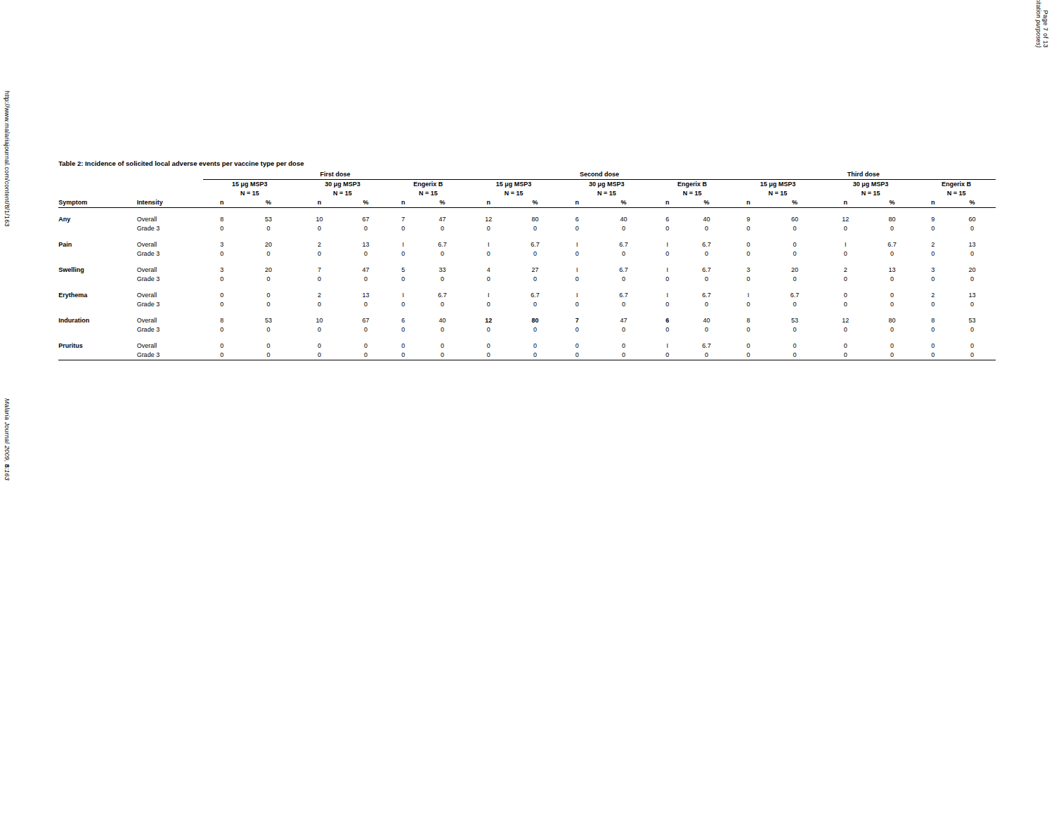http://www.malariajournal.com/content/8/1/163
Malaria Journal 2009, 8:163
Page 7 of 13
(page number not for citation purposes)
Table 2: Incidence of solicited local adverse events per vaccine type per dose
| | | First dose | Second dose | Third dose |
| --- | --- | --- | --- | --- |
| | | 15 μg MSP3 | 30 μg MSP3 | Engerix B | 15 μg MSP3 | 30 μg MSP3 | Engerix B | 15 μg MSP3 | 30 μg MSP3 | Engerix B |
| | | N = 15 | N = 15 | N = 15 | N = 15 | N = 15 | N = 15 | N = 15 | N = 15 | N = 15 |
| Symptom | Intensity | n | % | n | % | n | % | n | % | n | % | n | % | n | % | n | % | n | % |
| Any | Overall | 8 | 53 | 10 | 67 | 7 | 47 | 12 | 80 | 6 | 40 | 6 | 40 | 9 | 60 | 12 | 80 | 9 | 60 |
| | Grade 3 | 0 | 0 | 0 | 0 | 0 | 0 | 0 | 0 | 0 | 0 | 0 | 0 | 0 | 0 | 0 | 0 | 0 | 0 |
| Pain | Overall | 3 | 20 | 2 | 13 | I | 6.7 | I | 6.7 | I | 6.7 | I | 6.7 | 0 | 0 | I | 6.7 | 2 | 13 |
| | Grade 3 | 0 | 0 | 0 | 0 | 0 | 0 | 0 | 0 | 0 | 0 | 0 | 0 | 0 | 0 | 0 | 0 | 0 | 0 |
| Swelling | Overall | 3 | 20 | 7 | 47 | 5 | 33 | 4 | 27 | I | 6.7 | I | 6.7 | 3 | 20 | 2 | 13 | 3 | 20 |
| | Grade 3 | 0 | 0 | 0 | 0 | 0 | 0 | 0 | 0 | 0 | 0 | 0 | 0 | 0 | 0 | 0 | 0 | 0 | 0 |
| Erythema | Overall | 0 | 0 | 2 | 13 | I | 6.7 | I | 6.7 | I | 6.7 | I | 6.7 | I | 6.7 | 0 | 0 | 2 | 13 |
| | Grade 3 | 0 | 0 | 0 | 0 | 0 | 0 | 0 | 0 | 0 | 0 | 0 | 0 | 0 | 0 | 0 | 0 | 0 | 0 |
| Induration | Overall | 8 | 53 | 10 | 67 | 6 | 40 | 12 | 80 | 7 | 47 | 6 | 40 | 8 | 53 | 12 | 80 | 8 | 53 |
| | Grade 3 | 0 | 0 | 0 | 0 | 0 | 0 | 0 | 0 | 0 | 0 | 0 | 0 | 0 | 0 | 0 | 0 | 0 | 0 |
| Pruritus | Overall | 0 | 0 | 0 | 0 | 0 | 0 | 0 | 0 | 0 | 0 | I | 6.7 | 0 | 0 | 0 | 0 | 0 | 0 |
| | Grade 3 | 0 | 0 | 0 | 0 | 0 | 0 | 0 | 0 | 0 | 0 | 0 | 0 | 0 | 0 | 0 | 0 | 0 | 0 |